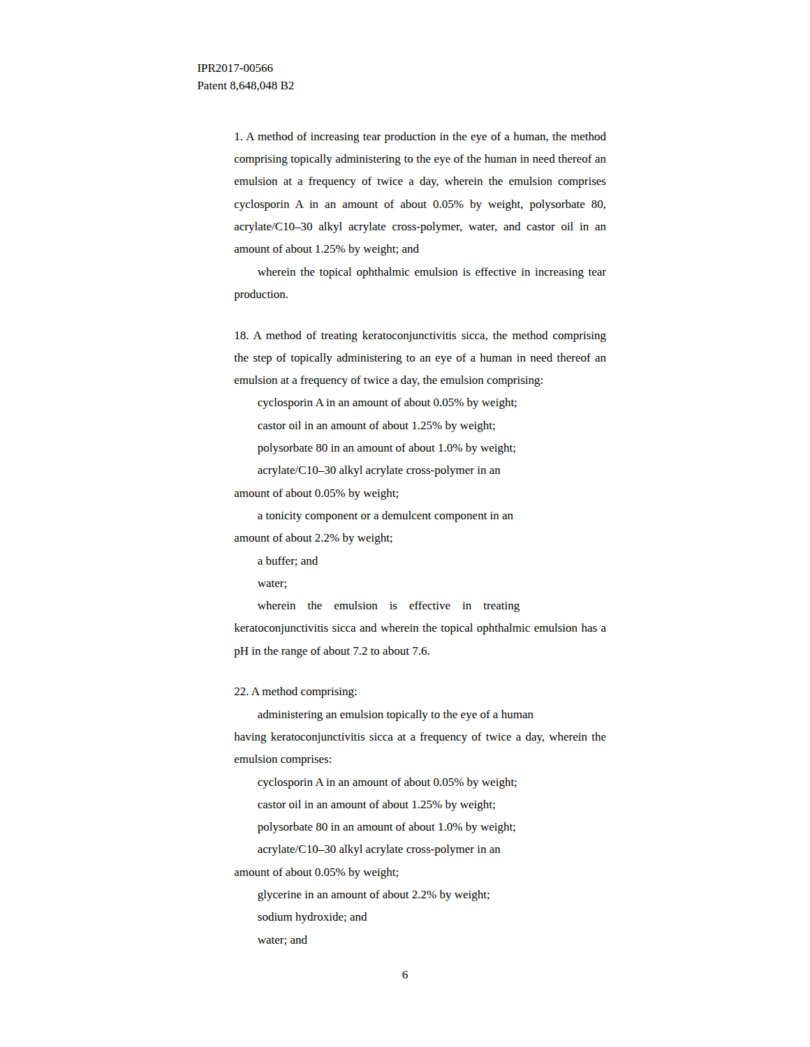IPR2017-00566
Patent 8,648,048 B2
1. A method of increasing tear production in the eye of a human, the method comprising topically administering to the eye of the human in need thereof an emulsion at a frequency of twice a day, wherein the emulsion comprises cyclosporin A in an amount of about 0.05% by weight, polysorbate 80, acrylate/C10–30 alkyl acrylate cross-polymer, water, and castor oil in an amount of about 1.25% by weight; and
wherein the topical ophthalmic emulsion is effective in increasing tear production.
18. A method of treating keratoconjunctivitis sicca, the method comprising the step of topically administering to an eye of a human in need thereof an emulsion at a frequency of twice a day, the emulsion comprising:
cyclosporin A in an amount of about 0.05% by weight;
castor oil in an amount of about 1.25% by weight;
polysorbate 80 in an amount of about 1.0% by weight;
acrylate/C10–30 alkyl acrylate cross-polymer in an
amount of about 0.05% by weight;
a tonicity component or a demulcent component in an
amount of about 2.2% by weight;
a buffer; and
water;
wherein the emulsion is effective in treating
keratoconjunctivitis sicca and wherein the topical ophthalmic emulsion has a pH in the range of about 7.2 to about 7.6.
22. A method comprising:
administering an emulsion topically to the eye of a human
having keratoconjunctivitis sicca at a frequency of twice a day, wherein the emulsion comprises:
cyclosporin A in an amount of about 0.05% by weight;
castor oil in an amount of about 1.25% by weight;
polysorbate 80 in an amount of about 1.0% by weight;
acrylate/C10–30 alkyl acrylate cross-polymer in an
amount of about 0.05% by weight;
glycerine in an amount of about 2.2% by weight;
sodium hydroxide; and
water; and
6